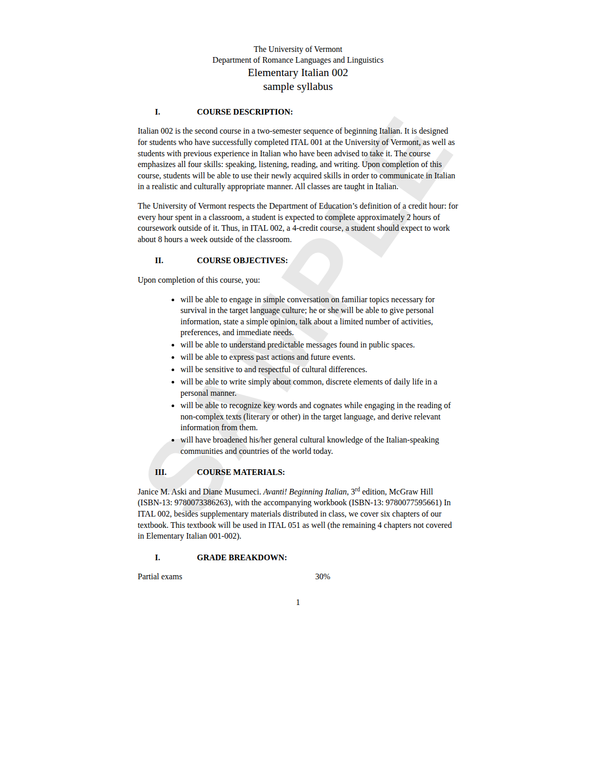SAMPLE
The University of Vermont
Department of Romance Languages and Linguistics
Elementary Italian 002
sample syllabus
I. COURSE DESCRIPTION:
Italian 002 is the second course in a two-semester sequence of beginning Italian. It is designed for students who have successfully completed ITAL 001 at the University of Vermont, as well as students with previous experience in Italian who have been advised to take it. The course emphasizes all four skills: speaking, listening, reading, and writing. Upon completion of this course, students will be able to use their newly acquired skills in order to communicate in Italian in a realistic and culturally appropriate manner. All classes are taught in Italian.
The University of Vermont respects the Department of Education’s definition of a credit hour: for every hour spent in a classroom, a student is expected to complete approximately 2 hours of coursework outside of it. Thus, in ITAL 002, a 4-credit course, a student should expect to work about 8 hours a week outside of the classroom.
II. COURSE OBJECTIVES:
Upon completion of this course, you:
will be able to engage in simple conversation on familiar topics necessary for survival in the target language culture; he or she will be able to give personal information, state a simple opinion, talk about a limited number of activities, preferences, and immediate needs.
will be able to understand predictable messages found in public spaces.
will be able to express past actions and future events.
will be sensitive to and respectful of cultural differences.
will be able to write simply about common, discrete elements of daily life in a personal manner.
will be able to recognize key words and cognates while engaging in the reading of non-complex texts (literary or other) in the target language, and derive relevant information from them.
will have broadened his/her general cultural knowledge of the Italian-speaking communities and countries of the world today.
III. COURSE MATERIALS:
Janice M. Aski and Diane Musumeci. Avanti! Beginning Italian, 3rd edition, McGraw Hill (ISBN-13: 9780073386263), with the accompanying workbook (ISBN-13: 9780077595661) In ITAL 002, besides supplementary materials distributed in class, we cover six chapters of our textbook. This textbook will be used in ITAL 051 as well (the remaining 4 chapters not covered in Elementary Italian 001-002).
I. GRADE BREAKDOWN:
Partial exams
30%
1